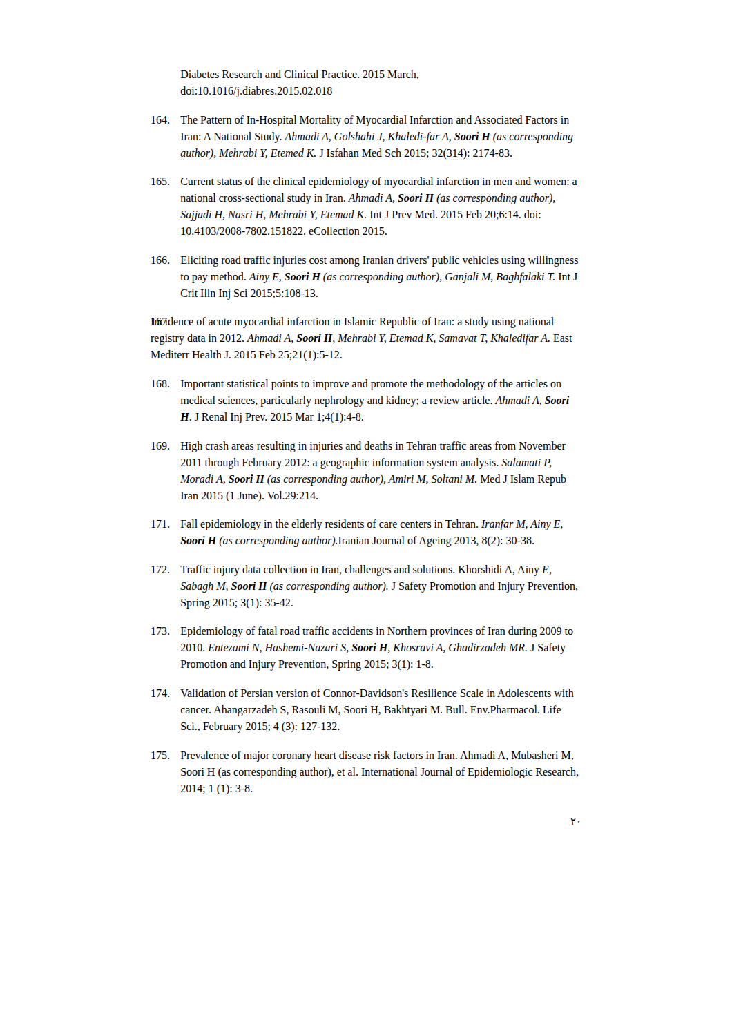Diabetes Research and Clinical Practice. 2015 March,
doi:10.1016/j.diabres.2015.02.018
164. The Pattern of In-Hospital Mortality of Myocardial Infarction and Associated Factors in Iran: A National Study. Ahmadi A, Golshahi J, Khaledi-far A, Soori H (as corresponding author), Mehrabi Y, Etemed K. J Isfahan Med Sch 2015; 32(314): 2174-83.
165. Current status of the clinical epidemiology of myocardial infarction in men and women: a national cross-sectional study in Iran. Ahmadi A, Soori H (as corresponding author), Sajjadi H, Nasri H, Mehrabi Y, Etemad K. Int J Prev Med. 2015 Feb 20;6:14. doi: 10.4103/2008-7802.151822. eCollection 2015.
166. Eliciting road traffic injuries cost among Iranian drivers' public vehicles using willingness to pay method. Ainy E, Soori H (as corresponding author), Ganjali M, Baghfalaki T. Int J Crit Illn Inj Sci 2015;5:108-13.
167. Incidence of acute myocardial infarction in Islamic Republic of Iran: a study using national registry data in 2012. Ahmadi A, Soori H, Mehrabi Y, Etemad K, Samavat T, Khaledifar A. East Mediterr Health J. 2015 Feb 25;21(1):5-12.
168. Important statistical points to improve and promote the methodology of the articles on medical sciences, particularly nephrology and kidney; a review article. Ahmadi A, Soori H. J Renal Inj Prev. 2015 Mar 1;4(1):4-8.
169. High crash areas resulting in injuries and deaths in Tehran traffic areas from November 2011 through February 2012: a geographic information system analysis. Salamati P, Moradi A, Soori H (as corresponding author), Amiri M, Soltani M. Med J Islam Repub Iran 2015 (1 June). Vol.29:214.
171. Fall epidemiology in the elderly residents of care centers in Tehran. Iranfar M, Ainy E, Soori H (as corresponding author). Iranian Journal of Ageing 2013, 8(2): 30-38.
172. Traffic injury data collection in Iran, challenges and solutions. Khorshidi A, Ainy E, Sabagh M, Soori H (as corresponding author). J Safety Promotion and Injury Prevention, Spring 2015; 3(1): 35-42.
173. Epidemiology of fatal road traffic accidents in Northern provinces of Iran during 2009 to 2010. Entezami N, Hashemi-Nazari S, Soori H, Khosravi A, Ghadirzadeh MR. J Safety Promotion and Injury Prevention, Spring 2015; 3(1): 1-8.
174. Validation of Persian version of Connor-Davidson's Resilience Scale in Adolescents with cancer. Ahangarzadeh S, Rasouli M, Soori H, Bakhtyari M. Bull. Env.Pharmacol. Life Sci., February 2015; 4 (3): 127-132.
175. Prevalence of major coronary heart disease risk factors in Iran. Ahmadi A, Mubasheri M, Soori H (as corresponding author), et al. International Journal of Epidemiologic Research, 2014; 1 (1): 3-8.
٢٠